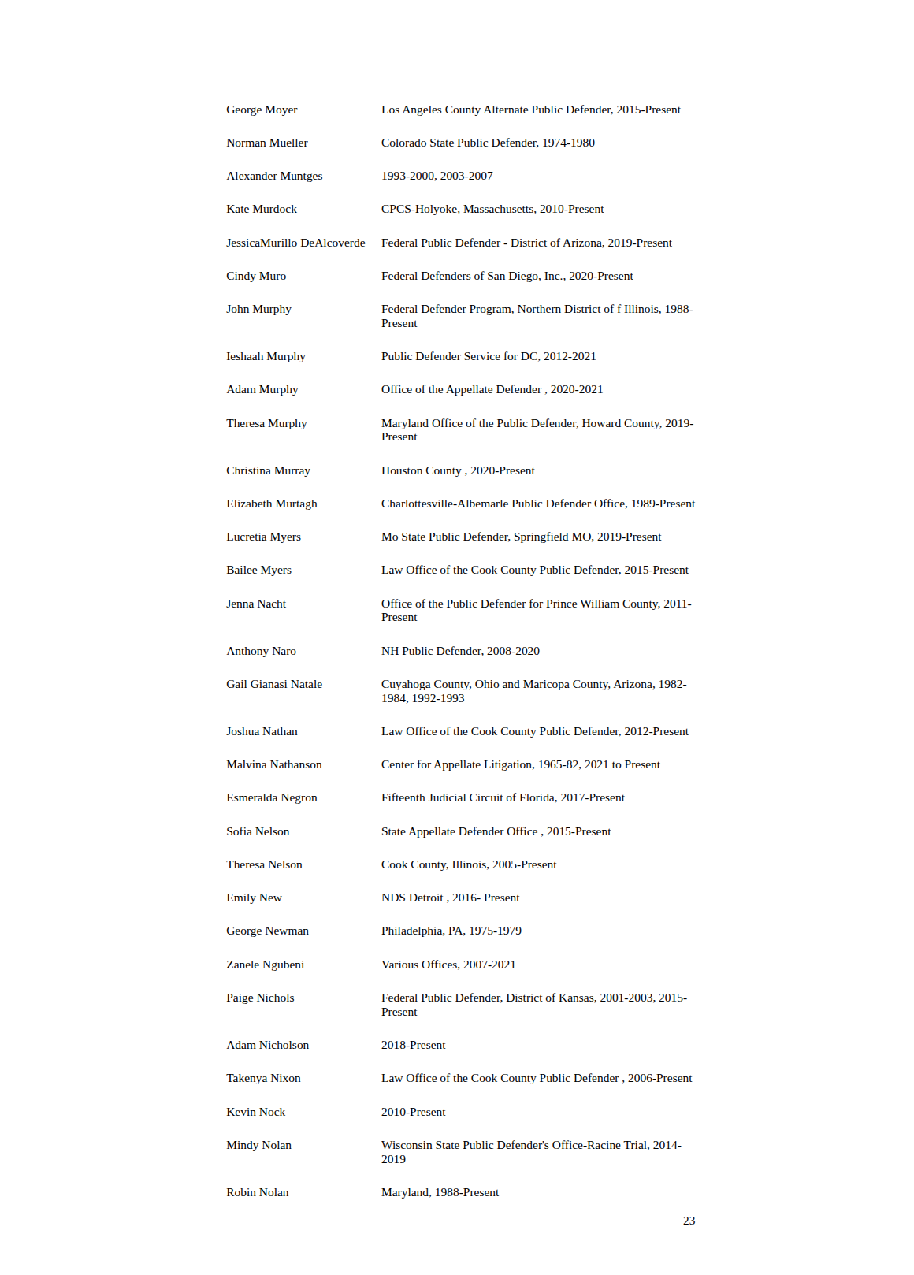| George Moyer | Los Angeles County Alternate Public Defender, 2015-Present |
| Norman Mueller | Colorado State Public Defender, 1974-1980 |
| Alexander Muntges | 1993-2000, 2003-2007 |
| Kate Murdock | CPCS-Holyoke, Massachusetts, 2010-Present |
| JessicaMurillo DeAlcoverde | Federal Public Defender - District of Arizona, 2019-Present |
| Cindy Muro | Federal Defenders of San Diego, Inc., 2020-Present |
| John Murphy | Federal Defender Program, Northern District of f Illinois, 1988-Present |
| Ieshaah Murphy | Public Defender Service for DC, 2012-2021 |
| Adam Murphy | Office of the Appellate Defender , 2020-2021 |
| Theresa Murphy | Maryland Office of the Public Defender, Howard County, 2019-Present |
| Christina Murray | Houston County , 2020-Present |
| Elizabeth Murtagh | Charlottesville-Albemarle Public Defender Office, 1989-Present |
| Lucretia Myers | Mo State Public Defender, Springfield MO, 2019-Present |
| Bailee Myers | Law Office of the Cook County Public Defender, 2015-Present |
| Jenna Nacht | Office of the Public Defender for Prince William County, 2011-Present |
| Anthony Naro | NH Public Defender, 2008-2020 |
| Gail Gianasi Natale | Cuyahoga County, Ohio and Maricopa County, Arizona, 1982-1984, 1992-1993 |
| Joshua Nathan | Law Office of the Cook County Public Defender, 2012-Present |
| Malvina Nathanson | Center for Appellate Litigation, 1965-82, 2021 to Present |
| Esmeralda Negron | Fifteenth Judicial Circuit of Florida, 2017-Present |
| Sofia Nelson | State Appellate Defender Office , 2015-Present |
| Theresa Nelson | Cook County, Illinois, 2005-Present |
| Emily New | NDS Detroit , 2016- Present |
| George Newman | Philadelphia, PA, 1975-1979 |
| Zanele Ngubeni | Various Offices, 2007-2021 |
| Paige Nichols | Federal Public Defender, District of Kansas, 2001-2003, 2015-Present |
| Adam Nicholson | 2018-Present |
| Takenya Nixon | Law Office of the Cook County Public Defender , 2006-Present |
| Kevin Nock | 2010-Present |
| Mindy Nolan | Wisconsin State Public Defender's Office-Racine Trial, 2014-2019 |
| Robin Nolan | Maryland, 1988-Present |
23